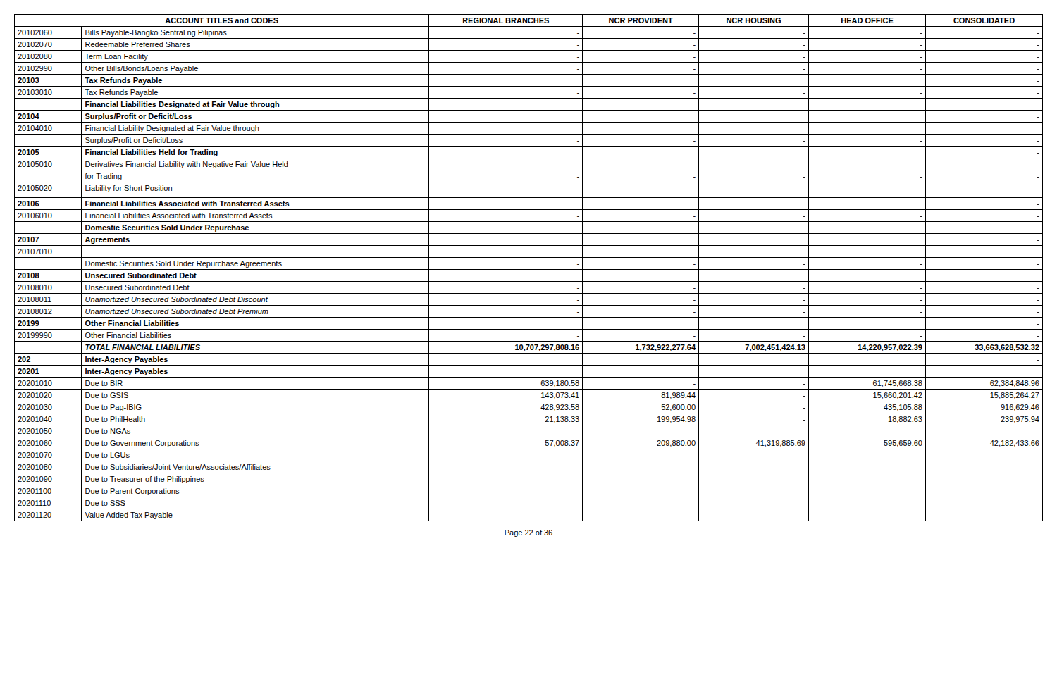| ACCOUNT TITLES and CODES | REGIONAL BRANCHES | NCR PROVIDENT | NCR HOUSING | HEAD OFFICE | CONSOLIDATED |
| --- | --- | --- | --- | --- | --- |
| 20102060 | Bills Payable-Bangko Sentral ng Pilipinas | - | - | - | - | - |
| 20102070 | Redeemable Preferred Shares | - | - | - | - | - |
| 20102080 | Term Loan Facility | - | - | - | - | - |
| 20102990 | Other Bills/Bonds/Loans Payable | - | - | - | - | - |
| 20103 | Tax Refunds Payable | | | | | - |
| 20103010 | Tax Refunds Payable | - | - | - | - | - |
| | Financial Liabilities Designated at Fair Value through | | | | | |
| 20104 | Surplus/Profit or Deficit/Loss | | | | | - |
| 20104010 | Financial Liability Designated at Fair Value through | | | | | |
| | Surplus/Profit or Deficit/Loss | - | - | - | - | - |
| 20105 | Financial Liabilities Held for Trading | | | | | - |
| 20105010 | Derivatives Financial Liability with Negative Fair Value Held | | | | | |
| | for Trading | - | - | - | - | - |
| 20105020 | Liability for Short Position | - | - | - | - | - |
| 20106 | Financial Liabilities Associated with Transferred Assets | | | | | - |
| 20106010 | Financial Liabilities Associated with Transferred Assets | - | - | - | - | - |
| | Domestic Securities Sold Under Repurchase | | | | | |
| 20107 | Agreements | | | | | - |
| 20107010 | | | | | | |
| | Domestic Securities Sold Under Repurchase Agreements | - | - | - | - | - |
| 20108 | Unsecured Subordinated Debt | | | | | |
| 20108010 | Unsecured Subordinated Debt | - | - | - | - | - |
| 20108011 | Unamortized Unsecured Subordinated Debt Discount | - | - | - | - | - |
| 20108012 | Unamortized Unsecured Subordinated Debt Premium | - | - | - | - | - |
| 20199 | Other Financial Liabilities | | | | | - |
| 20199990 | Other Financial Liabilities | - | - | - | - | - |
| | TOTAL FINANCIAL LIABILITIES | 10,707,297,808.16 | 1,732,922,277.64 | 7,002,451,424.13 | 14,220,957,022.39 | 33,663,628,532.32 |
| 202 | Inter-Agency Payables | | | | | - |
| 20201 | Inter-Agency Payables | | | | | |
| 20201010 | Due to BIR | 639,180.58 | - | - | 61,745,668.38 | 62,384,848.96 |
| 20201020 | Due to GSIS | 143,073.41 | 81,989.44 | - | 15,660,201.42 | 15,885,264.27 |
| 20201030 | Due to Pag-IBIG | 428,923.58 | 52,600.00 | - | 435,105.88 | 916,629.46 |
| 20201040 | Due to PhilHealth | 21,138.33 | 199,954.98 | - | 18,882.63 | 239,975.94 |
| 20201050 | Due to NGAs | - | - | - | - | - |
| 20201060 | Due to Government Corporations | 57,008.37 | 209,880.00 | 41,319,885.69 | 595,659.60 | 42,182,433.66 |
| 20201070 | Due to LGUs | - | - | - | - | - |
| 20201080 | Due to Subsidiaries/Joint Venture/Associates/Affiliates | - | - | - | - | - |
| 20201090 | Due to Treasurer of the Philippines | - | - | - | - | - |
| 20201100 | Due to Parent Corporations | - | - | - | - | - |
| 20201110 | Due to SSS | - | - | - | - | - |
| 20201120 | Value Added Tax Payable | - | - | - | - | - |
Page 22 of 36